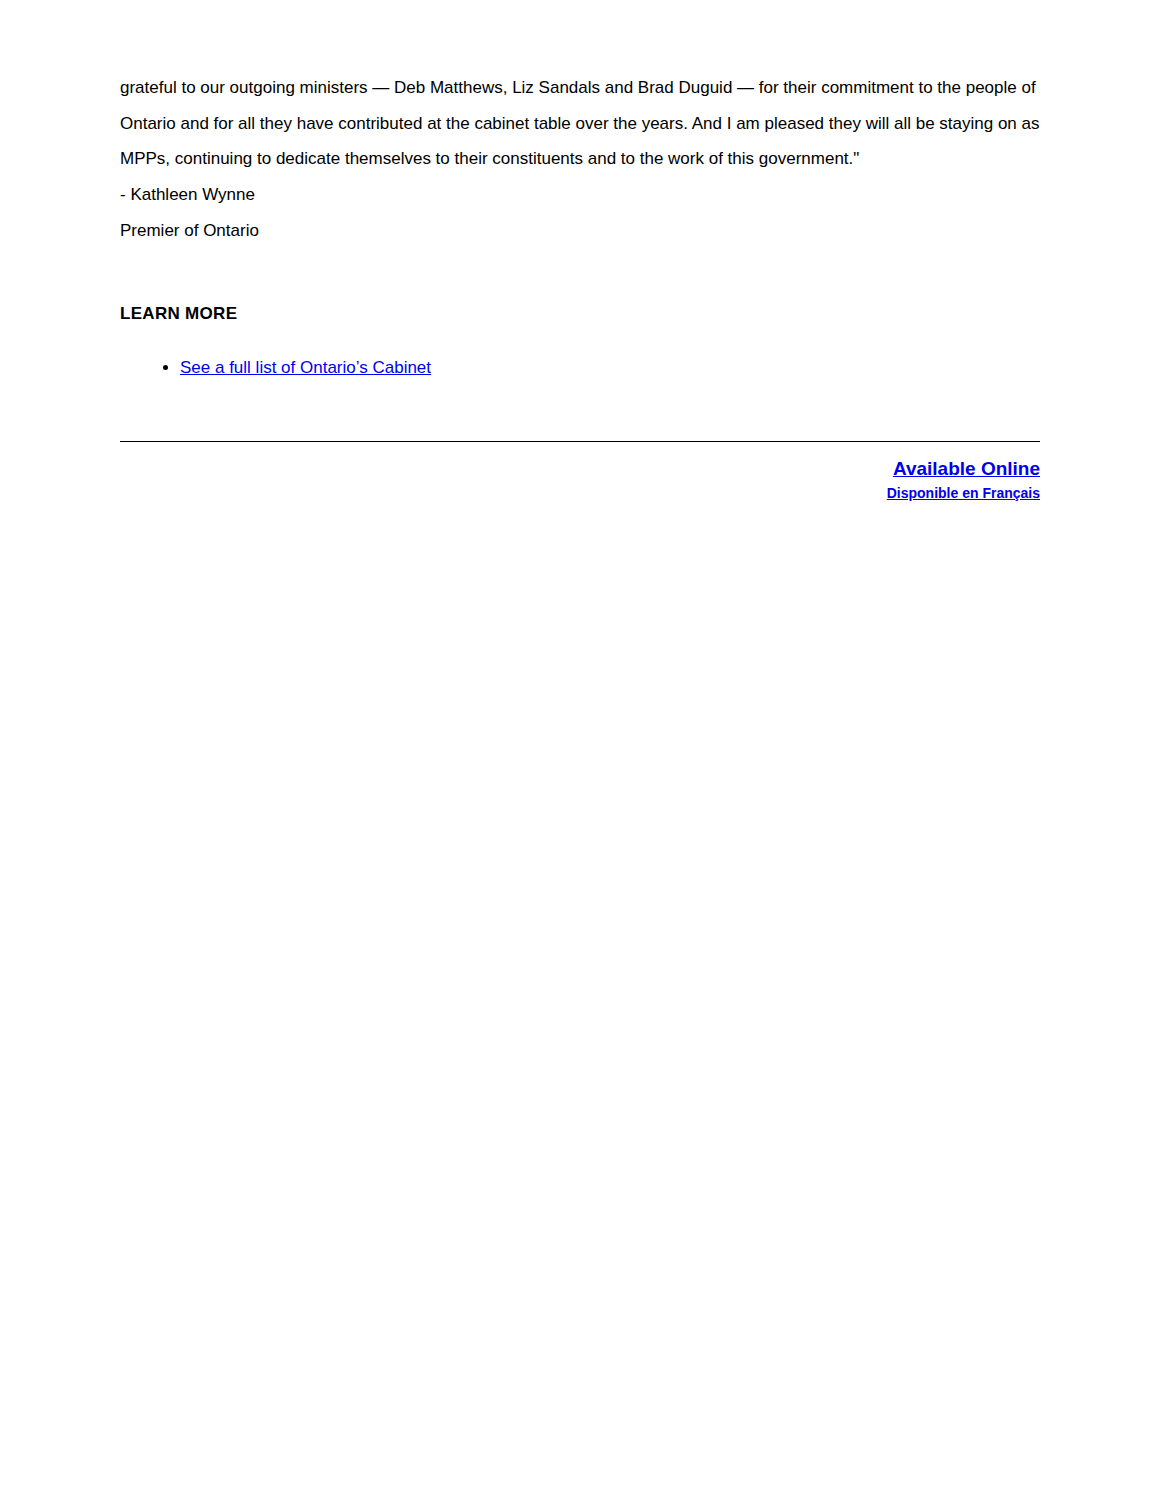grateful to our outgoing ministers — Deb Matthews, Liz Sandals and Brad Duguid — for their commitment to the people of Ontario and for all they have contributed at the cabinet table over the years. And I am pleased they will all be staying on as MPPs, continuing to dedicate themselves to their constituents and to the work of this government."
- Kathleen Wynne
Premier of Ontario
LEARN MORE
See a full list of Ontario’s Cabinet
Available Online
Disponible en Français